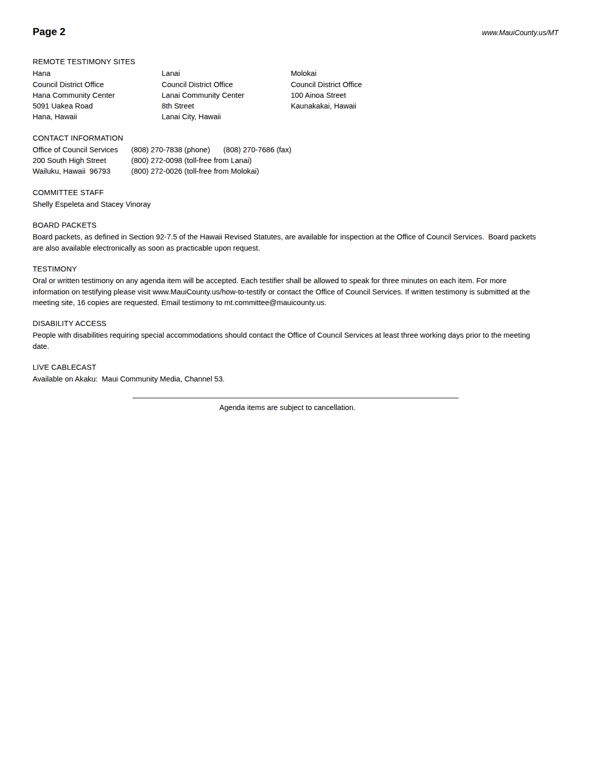Page 2
www.MauiCounty.us/MT
Remote Testimony Sites
| Hana Council District Office Hana Community Center 5091 Uakea Road Hana, Hawaii | Lanai Council District Office Lanai Community Center 8th Street Lanai City, Hawaii | Molokai Council District Office 100 Ainoa Street Kaunakakai, Hawaii |
Contact Information
| Office of Council Services | (808) 270-7838 (phone) | (808) 270-7686 (fax) |
| 200 South High Street | (800) 272-0098 (toll-free from Lanai) |
| Wailuku, Hawaii 96793 | (800) 272-0026 (toll-free from Molokai) |
Committee Staff
Shelly Espeleta and Stacey Vinoray
Board Packets
Board packets, as defined in Section 92-7.5 of the Hawaii Revised Statutes, are available for inspection at the Office of Council Services. Board packets are also available electronically as soon as practicable upon request.
Testimony
Oral or written testimony on any agenda item will be accepted. Each testifier shall be allowed to speak for three minutes on each item. For more information on testifying please visit www.MauiCounty.us/how-to-testify or contact the Office of Council Services. If written testimony is submitted at the meeting site, 16 copies are requested. Email testimony to mt.committee@mauicounty.us.
Disability Access
People with disabilities requiring special accommodations should contact the Office of Council Services at least three working days prior to the meeting date.
Live Cablecast
Available on Akaku: Maui Community Media, Channel 53.
Agenda items are subject to cancellation.